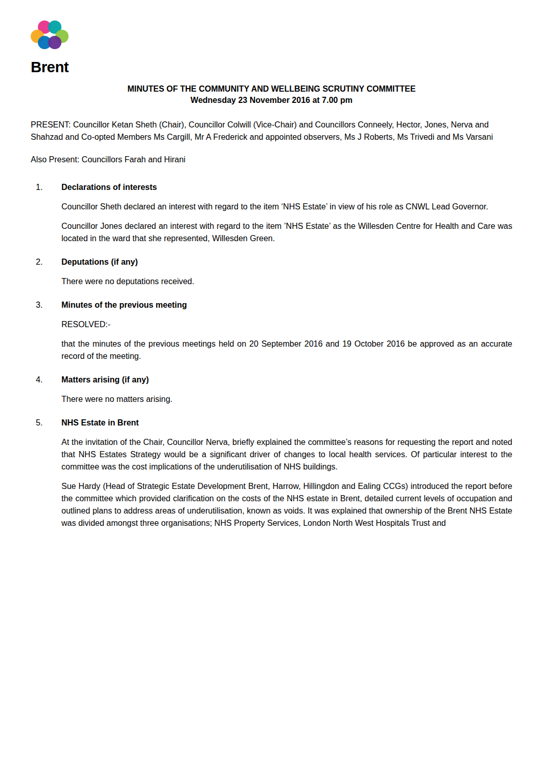Brent
MINUTES OF THE COMMUNITY AND WELLBEING SCRUTINY COMMITTEE Wednesday 23 November 2016 at 7.00 pm
PRESENT: Councillor Ketan Sheth (Chair), Councillor Colwill (Vice-Chair) and Councillors Conneely, Hector, Jones, Nerva and Shahzad and Co-opted Members Ms Cargill, Mr A Frederick and appointed observers, Ms J Roberts, Ms Trivedi and Ms Varsani
Also Present: Councillors Farah and Hirani
Declarations of interests
Councillor Sheth declared an interest with regard to the item ‘NHS Estate’ in view of his role as CNWL Lead Governor.
Councillor Jones declared an interest with regard to the item ’NHS Estate’ as the Willesden Centre for Health and Care was located in the ward that she represented, Willesden Green.
Deputations (if any)
There were no deputations received.
Minutes of the previous meeting
RESOLVED:-
that the minutes of the previous meetings held on 20 September 2016 and 19 October 2016 be approved as an accurate record of the meeting.
Matters arising (if any)
There were no matters arising.
NHS Estate in Brent
At the invitation of the Chair, Councillor Nerva, briefly explained the committee’s reasons for requesting the report and noted that NHS Estates Strategy would be a significant driver of changes to local health services. Of particular interest to the committee was the cost implications of the underutilisation of NHS buildings.
Sue Hardy (Head of Strategic Estate Development Brent, Harrow, Hillingdon and Ealing CCGs) introduced the report before the committee which provided clarification on the costs of the NHS estate in Brent, detailed current levels of occupation and outlined plans to address areas of underutilisation, known as voids. It was explained that ownership of the Brent NHS Estate was divided amongst three organisations; NHS Property Services, London North West Hospitals Trust and